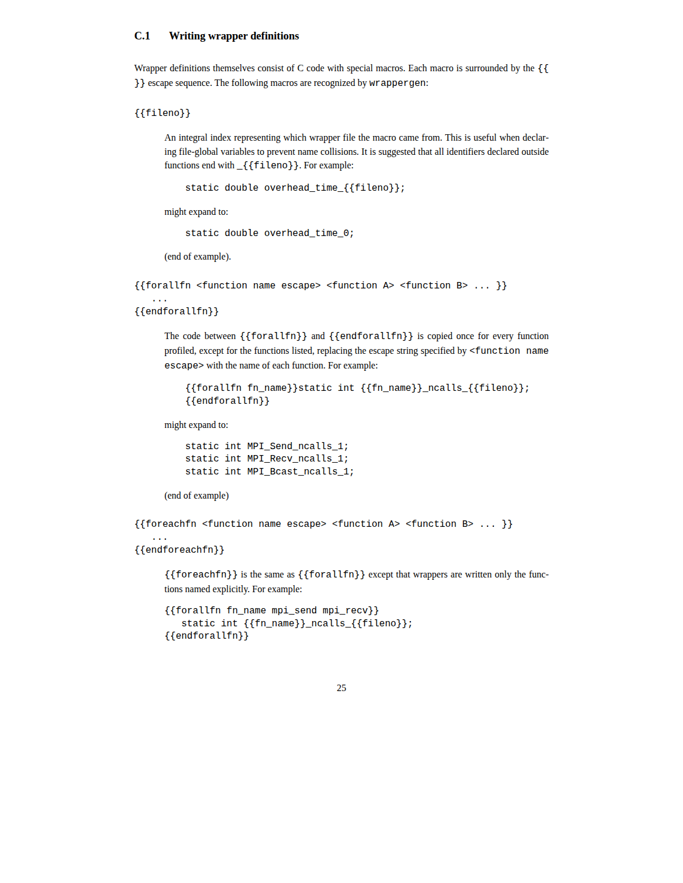C.1 Writing wrapper definitions
Wrapper definitions themselves consist of C code with special macros. Each macro is surrounded by the {{ }} escape sequence. The following macros are recognized by wrappergen:
{{fileno}}
An integral index representing which wrapper file the macro came from. This is useful when declaring file-global variables to prevent name collisions. It is suggested that all identifiers declared outside functions end with _{{fileno}}. For example:
static double overhead_time_{{fileno}};
might expand to:
static double overhead_time_0;
(end of example).
{{forallfn <function name escape> <function A> <function B> ... }}
   ...
{{endforallfn}}
The code between {{forallfn}} and {{endforallfn}} is copied once for every function profiled, except for the functions listed, replacing the escape string specified by <function name escape> with the name of each function. For example:
{{forallfn fn_name}}static int {{fn_name}}_ncalls_{{fileno}}; {{endforallfn}}
might expand to:
static int MPI_Send_ncalls_1; static int MPI_Recv_ncalls_1; static int MPI_Bcast_ncalls_1;
(end of example)
{{foreachfn <function name escape> <function A> <function B> ... }}
   ...
{{endforeachfn}}
{{foreachfn}} is the same as {{forallfn}} except that wrappers are written only the functions named explicitly. For example:
{{forallfn fn_name mpi_send mpi_recv}} static int {{fn_name}}_ncalls_{{fileno}}; {{endforallfn}}
25